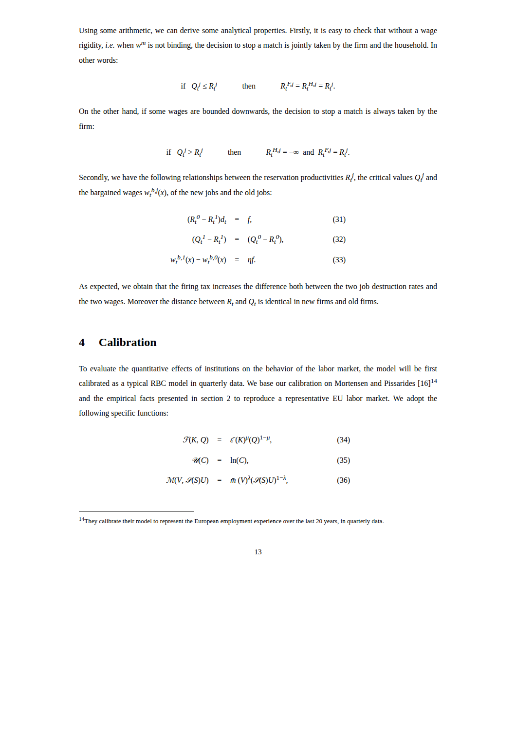Using some arithmetic, we can derive some analytical properties. Firstly, it is easy to check that without a wage rigidity, i.e. when wm is not binding, the decision to stop a match is jointly taken by the firm and the household. In other words:
if Qtj ≤ Rtj then RtF,j = RtH,j = Rtj.
On the other hand, if some wages are bounded downwards, the decision to stop a match is always taken by the firm:
if Qtj > Rtj then RtH,j = −∞ and RtF,j = Rtj.
Secondly, we have the following relationships between the reservation productivities Rtj, the critical values Qtj and the bargained wages wtb,j(x), of the new jobs and the old jobs:
| ( R t 0 − R t 1 ) d t | = | f , | (31) |
| ( Q t 1 − R t 1 ) | = | ( Q t 0 − R t 0 ), | (32) |
| w t b,1 ( x ) − w t b,0 ( x ) | = | ηf . | (33) |
As expected, we obtain that the firing tax increases the difference both between the two job destruction rates and the two wages. Moreover the distance between Rt and Qt is identical in new firms and old firms.
4 Calibration
To evaluate the quantitative effects of institutions on the behavior of the labor market, the model will be first calibrated as a typical RBC model in quarterly data. We base our calibration on Mortensen and Pissarides [16]14 and the empirical facts presented in section 2 to reproduce a representative EU labor market. We adopt the following specific functions:
| ℱ ( K , Q ) | = | ε̄ ( K ) μ ( Q ) 1− μ , | (34) |
| 𝒰 ( C ) | = | ln( C ), | (35) |
| ℳ ( V , 𝒮 ( S ) U ) | = | m̄ ( V ) λ ( 𝒮 ( S ) U ) 1− λ , | (36) |
14They calibrate their model to represent the European employment experience over the last 20 years, in quarterly data.
13